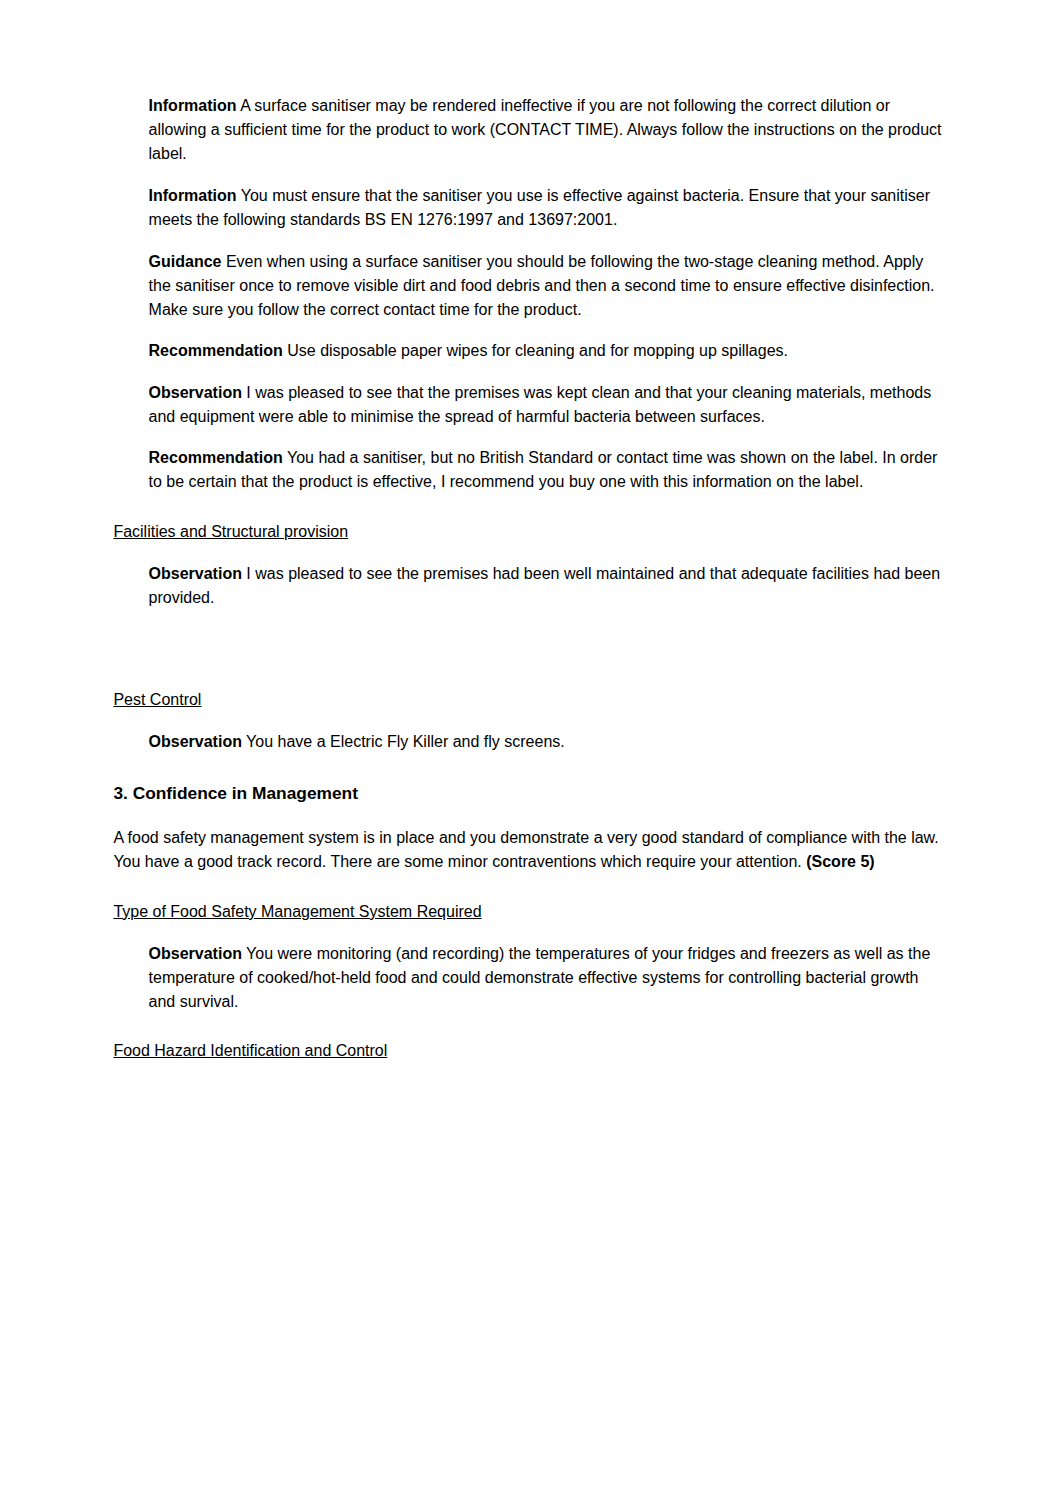Information A surface sanitiser may be rendered ineffective if you are not following the correct dilution or allowing a sufficient time for the product to work (CONTACT TIME). Always follow the instructions on the product label.
Information You must ensure that the sanitiser you use is effective against bacteria. Ensure that your sanitiser meets the following standards BS EN 1276:1997 and 13697:2001.
Guidance Even when using a surface sanitiser you should be following the two-stage cleaning method. Apply the sanitiser once to remove visible dirt and food debris and then a second time to ensure effective disinfection. Make sure you follow the correct contact time for the product.
Recommendation Use disposable paper wipes for cleaning and for mopping up spillages.
Observation I was pleased to see that the premises was kept clean and that your cleaning materials, methods and equipment were able to minimise the spread of harmful bacteria between surfaces.
Recommendation You had a sanitiser, but no British Standard or contact time was shown on the label. In order to be certain that the product is effective, I recommend you buy one with this information on the label.
Facilities and Structural provision
Observation I was pleased to see the premises had been well maintained and that adequate facilities had been provided.
Pest Control
Observation You have a Electric Fly Killer and fly screens.
3. Confidence in Management
A food safety management system is in place and you demonstrate a very good standard of compliance with the law. You have a good track record. There are some minor contraventions which require your attention. (Score 5)
Type of Food Safety Management System Required
Observation You were monitoring (and recording) the temperatures of your fridges and freezers as well as the temperature of cooked/hot-held food and could demonstrate effective systems for controlling bacterial growth and survival.
Food Hazard Identification and Control